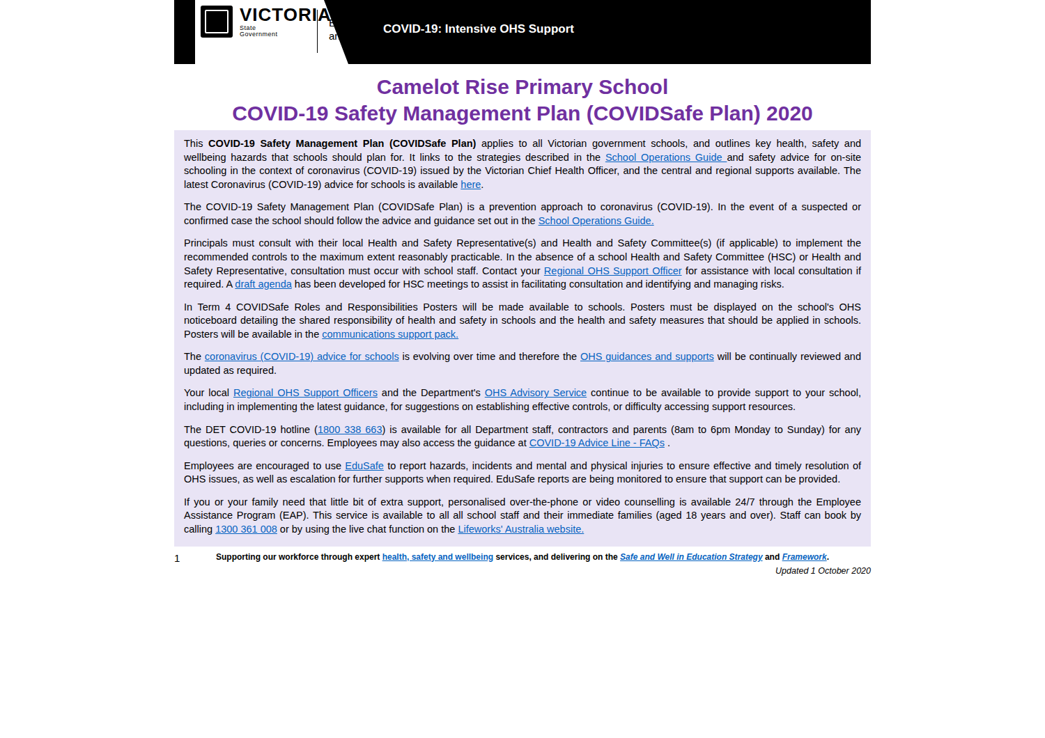VICTORIA State
Government
Education
and Training
COVID-19: Intensive OHS Support
Camelot Rise Primary School
COVID-19 Safety Management Plan (COVIDSafe Plan) 2020
This COVID-19 Safety Management Plan (COVIDSafe Plan) applies to all Victorian government schools, and outlines key health, safety and wellbeing hazards that schools should plan for. It links to the strategies described in the School Operations Guide and safety advice for on-site schooling in the context of coronavirus (COVID-19) issued by the Victorian Chief Health Officer, and the central and regional supports available. The latest Coronavirus (COVID-19) advice for schools is available here.
The COVID-19 Safety Management Plan (COVIDSafe Plan) is a prevention approach to coronavirus (COVID-19). In the event of a suspected or confirmed case the school should follow the advice and guidance set out in the School Operations Guide.
Principals must consult with their local Health and Safety Representative(s) and Health and Safety Committee(s) (if applicable) to implement the recommended controls to the maximum extent reasonably practicable. In the absence of a school Health and Safety Committee (HSC) or Health and Safety Representative, consultation must occur with school staff. Contact your Regional OHS Support Officer for assistance with local consultation if required. A draft agenda has been developed for HSC meetings to assist in facilitating consultation and identifying and managing risks.
In Term 4 COVIDSafe Roles and Responsibilities Posters will be made available to schools. Posters must be displayed on the school's OHS noticeboard detailing the shared responsibility of health and safety in schools and the health and safety measures that should be applied in schools. Posters will be available in the communications support pack.
The coronavirus (COVID-19) advice for schools is evolving over time and therefore the OHS guidances and supports will be continually reviewed and updated as required.
Your local Regional OHS Support Officers and the Department's OHS Advisory Service continue to be available to provide support to your school, including in implementing the latest guidance, for suggestions on establishing effective controls, or difficulty accessing support resources.
The DET COVID-19 hotline (1800 338 663) is available for all Department staff, contractors and parents (8am to 6pm Monday to Sunday) for any questions, queries or concerns. Employees may also access the guidance at COVID-19 Advice Line - FAQs .
Employees are encouraged to use EduSafe to report hazards, incidents and mental and physical injuries to ensure effective and timely resolution of OHS issues, as well as escalation for further supports when required. EduSafe reports are being monitored to ensure that support can be provided.
If you or your family need that little bit of extra support, personalised over-the-phone or video counselling is available 24/7 through the Employee Assistance Program (EAP). This service is available to all all school staff and their immediate families (aged 18 years and over). Staff can book by calling 1300 361 008 or by using the live chat function on the Lifeworks' Australia website.
1
Supporting our workforce through expert health, safety and wellbeing services, and delivering on the Safe and Well in Education Strategy and Framework.
Updated 1 October 2020